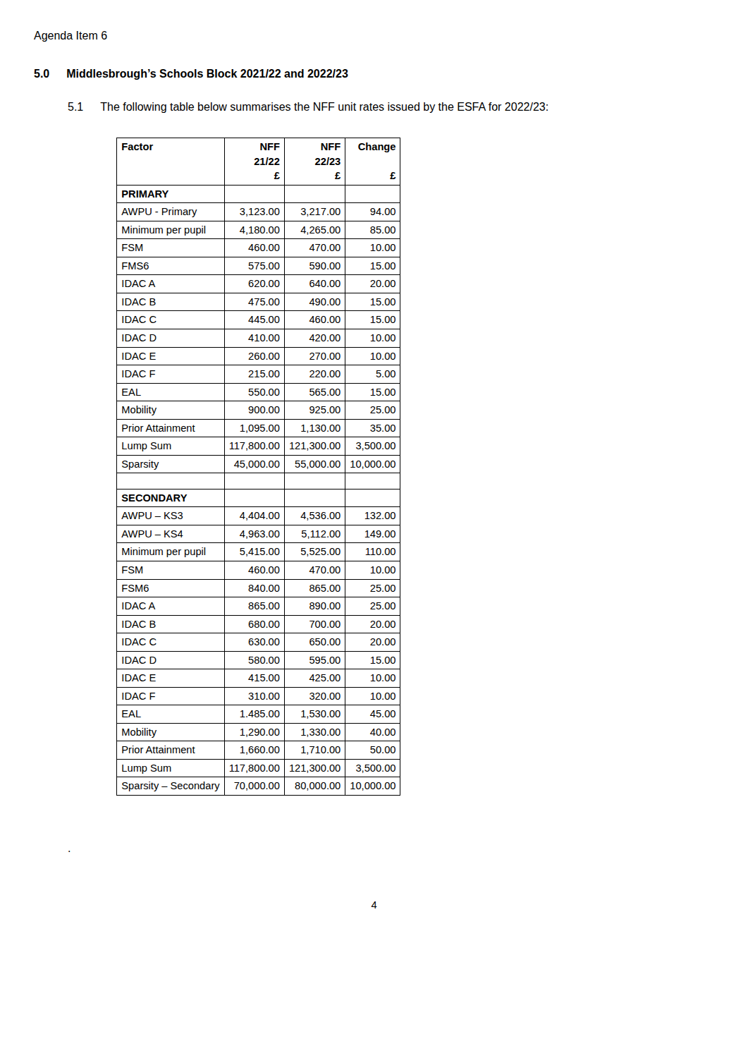Agenda Item 6
5.0
Middlesbrough’s Schools Block 2021/22 and 2022/23
5.1
The following table below summarises the NFF unit rates issued by the ESFA for 2022/23:
| Factor | NFF 21/22 £ | NFF 22/23 £ | Change £ |
| --- | --- | --- | --- |
| PRIMARY | | | |
| AWPU - Primary | 3,123.00 | 3,217.00 | 94.00 |
| Minimum per pupil | 4,180.00 | 4,265.00 | 85.00 |
| FSM | 460.00 | 470.00 | 10.00 |
| FMS6 | 575.00 | 590.00 | 15.00 |
| IDAC A | 620.00 | 640.00 | 20.00 |
| IDAC B | 475.00 | 490.00 | 15.00 |
| IDAC C | 445.00 | 460.00 | 15.00 |
| IDAC D | 410.00 | 420.00 | 10.00 |
| IDAC E | 260.00 | 270.00 | 10.00 |
| IDAC F | 215.00 | 220.00 | 5.00 |
| EAL | 550.00 | 565.00 | 15.00 |
| Mobility | 900.00 | 925.00 | 25.00 |
| Prior Attainment | 1,095.00 | 1,130.00 | 35.00 |
| Lump Sum | 117,800.00 | 121,300.00 | 3,500.00 |
| Sparsity | 45,000.00 | 55,000.00 | 10,000.00 |
| SECONDARY | | | |
| AWPU – KS3 | 4,404.00 | 4,536.00 | 132.00 |
| AWPU – KS4 | 4,963.00 | 5,112.00 | 149.00 |
| Minimum per pupil | 5,415.00 | 5,525.00 | 110.00 |
| FSM | 460.00 | 470.00 | 10.00 |
| FSM6 | 840.00 | 865.00 | 25.00 |
| IDAC A | 865.00 | 890.00 | 25.00 |
| IDAC B | 680.00 | 700.00 | 20.00 |
| IDAC C | 630.00 | 650.00 | 20.00 |
| IDAC D | 580.00 | 595.00 | 15.00 |
| IDAC E | 415.00 | 425.00 | 10.00 |
| IDAC F | 310.00 | 320.00 | 10.00 |
| EAL | 1.485.00 | 1,530.00 | 45.00 |
| Mobility | 1,290.00 | 1,330.00 | 40.00 |
| Prior Attainment | 1,660.00 | 1,710.00 | 50.00 |
| Lump Sum | 117,800.00 | 121,300.00 | 3,500.00 |
| Sparsity – Secondary | 70,000.00 | 80,000.00 | 10,000.00 |
.
4